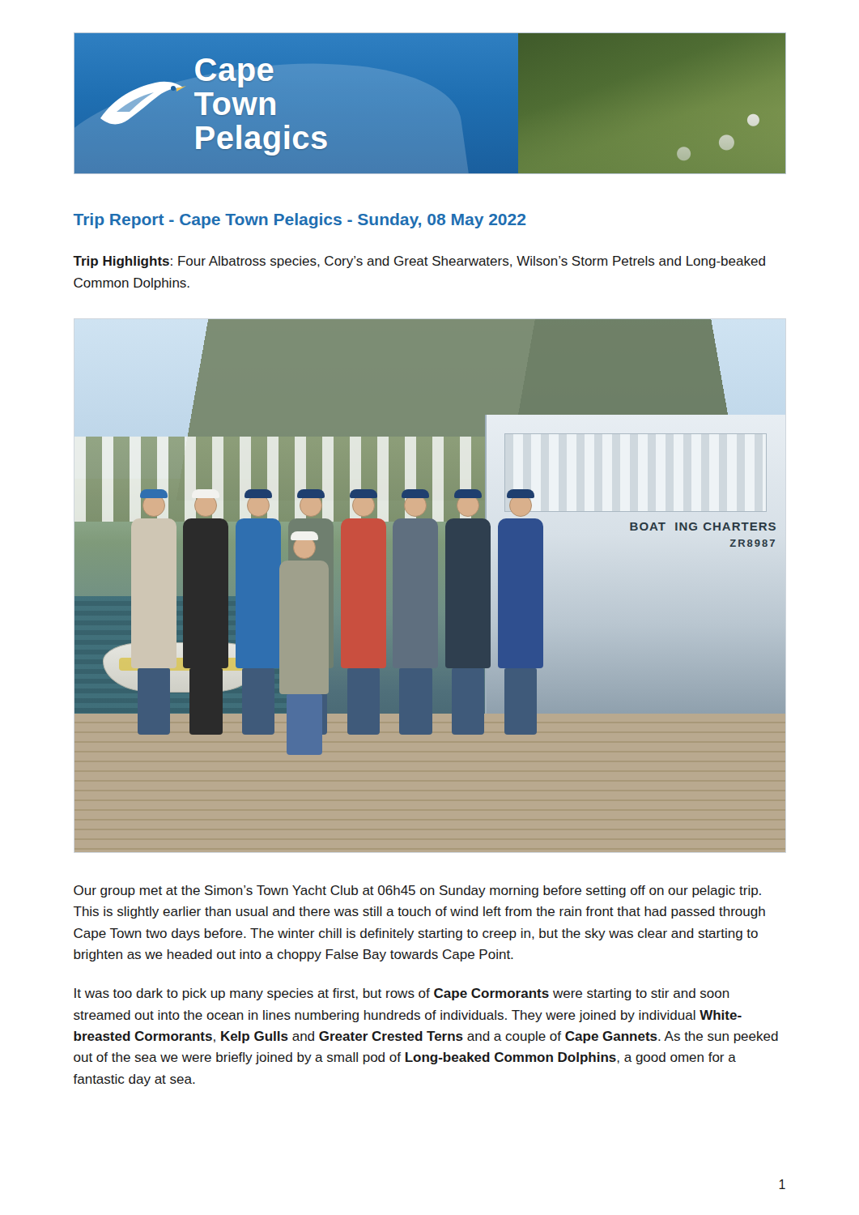Cape
Town
Pelagics
Trip Report - Cape Town Pelagics - Sunday, 08 May 2022
Trip Highlights: Four Albatross species, Cory’s and Great Shearwaters, Wilson’s Storm Petrels and Long-beaked Common Dolphins.
BOAT ING CHARTERSZR8987
Trip participants at Simon’s Town Yacht Club.
Our group met at the Simon’s Town Yacht Club at 06h45 on Sunday morning before setting off on our pelagic trip. This is slightly earlier than usual and there was still a touch of wind left from the rain front that had passed through Cape Town two days before. The winter chill is definitely starting to creep in, but the sky was clear and starting to brighten as we headed out into a choppy False Bay towards Cape Point.
It was too dark to pick up many species at first, but rows of Cape Cormorants were starting to stir and soon streamed out into the ocean in lines numbering hundreds of individuals. They were joined by individual White-breasted Cormorants, Kelp Gulls and Greater Crested Terns and a couple of Cape Gannets. As the sun peeked out of the sea we were briefly joined by a small pod of Long-beaked Common Dolphins, a good omen for a fantastic day at sea.
1